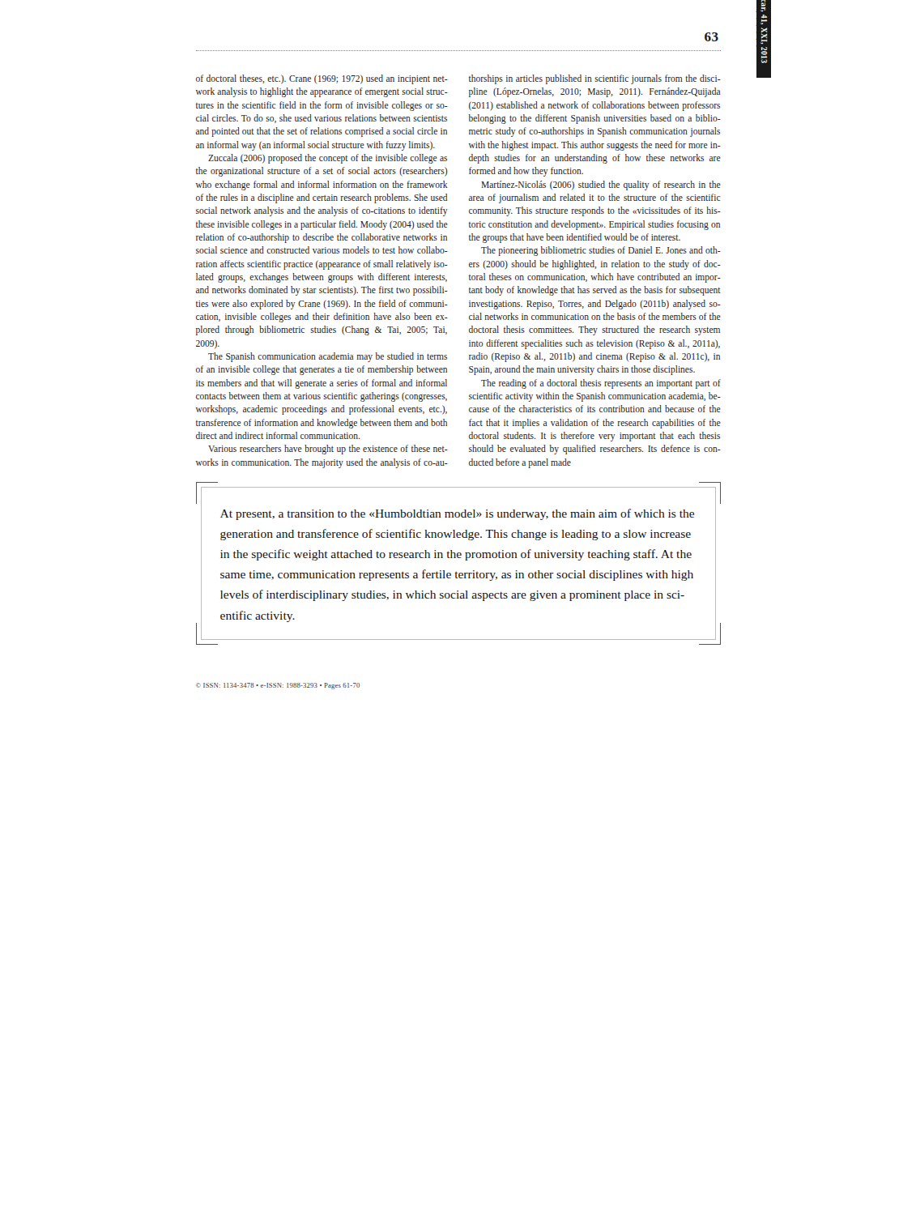63
. . . . . .
Comunicar, 41, XXI, 2013
of doctoral theses, etc.). Crane (1969; 1972) used an incipient network analysis to highlight the appearance of emergent social structures in the scientific field in the form of invisible colleges or social circles. To do so, she used various relations between scientists and pointed out that the set of relations comprised a social circle in an informal way (an informal social structure with fuzzy limits).
Zuccala (2006) proposed the concept of the invisible college as the organizational structure of a set of social actors (researchers) who exchange formal and informal information on the framework of the rules in a discipline and certain research problems. She used social network analysis and the analysis of co-citations to identify these invisible colleges in a particular field. Moody (2004) used the relation of co-authorship to describe the collaborative networks in social science and constructed various models to test how collaboration affects scientific practice (appearance of small relatively isolated groups, exchanges between groups with different interests, and networks dominated by star scientists). The first two possibilities were also explored by Crane (1969). In the field of communication, invisible colleges and their definition have also been explored through bibliometric studies (Chang & Tai, 2005; Tai, 2009).
The Spanish communication academia may be studied in terms of an invisible college that generates a tie of membership between its members and that will generate a series of formal and informal contacts between them at various scientific gatherings (congresses, workshops, academic proceedings and professional events, etc.), transference of information and knowledge between them and both direct and indirect informal communication.
Various researchers have brought up the existence of these networks in communication. The majority used the analysis of co-authorships in articles published in scientific journals from the discipline (López-Ornelas, 2010; Masip, 2011). Fernández-Quijada (2011) established a network of collaborations between professors belonging to the different Spanish universities based on a bibliometric study of co-authorships in Spanish communication journals with the highest impact. This author suggests the need for more in-depth studies for an understanding of how these networks are formed and how they function.
Martínez-Nicolás (2006) studied the quality of research in the area of journalism and related it to the structure of the scientific community. This structure responds to the «vicissitudes of its historic constitution and development». Empirical studies focusing on the groups that have been identified would be of interest.
The pioneering bibliometric studies of Daniel E. Jones and others (2000) should be highlighted, in relation to the study of doctoral theses on communication, which have contributed an important body of knowledge that has served as the basis for subsequent investigations. Repiso, Torres, and Delgado (2011b) analysed social networks in communication on the basis of the members of the doctoral thesis committees. They structured the research system into different specialities such as television (Repiso & al., 2011a), radio (Repiso & al., 2011b) and cinema (Repiso & al. 2011c), in Spain, around the main university chairs in those disciplines.
The reading of a doctoral thesis represents an important part of scientific activity within the Spanish communication academia, because of the characteristics of its contribution and because of the fact that it implies a validation of the research capabilities of the doctoral students. It is therefore very important that each thesis should be evaluated by qualified researchers. Its defence is conducted before a panel made
At present, a transition to the «Humboldtian model» is underway, the main aim of which is the generation and transference of scientific knowledge. This change is leading to a slow increase in the specific weight attached to research in the promotion of university teaching staff. At the same time, communication represents a fertile territory, as in other social disciplines with high levels of interdisciplinary studies, in which social aspects are given a prominent place in scientific activity.
© ISSN: 1134-3478 • e-ISSN: 1988-3293 • Pages 61-70